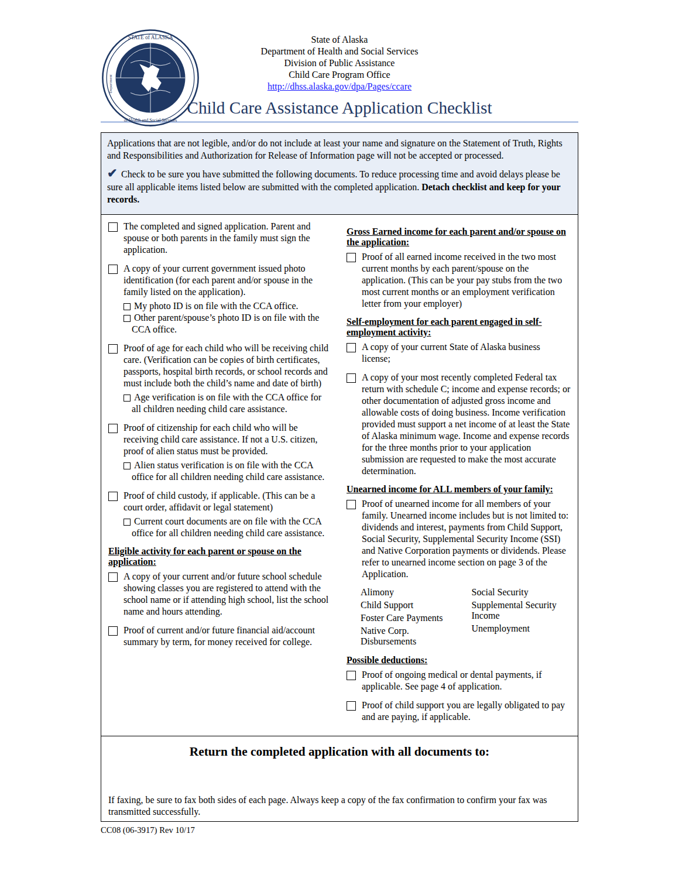STATE of ALASKA of Health and Social Services Department
State of Alaska
Department of Health and Social Services
Division of Public Assistance
Child Care Program Office
http://dhss.alaska.gov/dpa/Pages/ccare
Child Care Assistance Application Checklist
Applications that are not legible, and/or do not include at least your name and signature on the Statement of Truth, Rights and Responsibilities and Authorization for Release of Information page will not be accepted or processed.
✔Check to be sure you have submitted the following documents. To reduce processing time and avoid delays please be sure all applicable items listed below are submitted with the completed application. Detach checklist and keep for your records.
The completed and signed application. Parent and spouse or both parents in the family must sign the application.
A copy of your current government issued photo identification (for each parent and/or spouse in the family listed on the application).
My photo ID is on file with the CCA office.
Other parent/spouse’s photo ID is on file with the CCA office.
Proof of age for each child who will be receiving child care. (Verification can be copies of birth certificates, passports, hospital birth records, or school records and must include both the child’s name and date of birth)
Age verification is on file with the CCA office for all children needing child care assistance.
Proof of citizenship for each child who will be receiving child care assistance. If not a U.S. citizen, proof of alien status must be provided.
Alien status verification is on file with the CCA office for all children needing child care assistance.
Proof of child custody, if applicable. (This can be a court order, affidavit or legal statement)
Current court documents are on file with the CCA office for all children needing child care assistance.
Eligible activity for each parent or spouse on the application:
A copy of your current and/or future school schedule showing classes you are registered to attend with the school name or if attending high school, list the school name and hours attending.
Proof of current and/or future financial aid/account summary by term, for money received for college.
Gross Earned income for each parent and/or spouse on the application:
Proof of all earned income received in the two most current months by each parent/spouse on the application. (This can be your pay stubs from the two most current months or an employment verification letter from your employer)
Self-employment for each parent engaged in self- employment activity:
A copy of your current State of Alaska business license;
A copy of your most recently completed Federal tax return with schedule C; income and expense records; or other documentation of adjusted gross income and allowable costs of doing business. Income verification provided must support a net income of at least the State of Alaska minimum wage. Income and expense records for the three months prior to your application submission are requested to make the most accurate determination.
Unearned income for ALL members of your family:
Proof of unearned income for all members of your family. Unearned income includes but is not limited to: dividends and interest, payments from Child Support, Social Security, Supplemental Security Income (SSI) and Native Corporation payments or dividends. Please refer to unearned income section on page 3 of the Application.
Alimony
Child Support
Foster Care Payments
Native Corp. Disbursements
Social Security
Supplemental Security Income
Unemployment
Possible deductions:
Proof of ongoing medical or dental payments, if applicable. See page 4 of application.
Proof of child support you are legally obligated to pay and are paying, if applicable.
Return the completed application with all documents to:
If faxing, be sure to fax both sides of each page. Always keep a copy of the fax confirmation to confirm your fax was transmitted successfully.
CC08 (06-3917) Rev 10/17